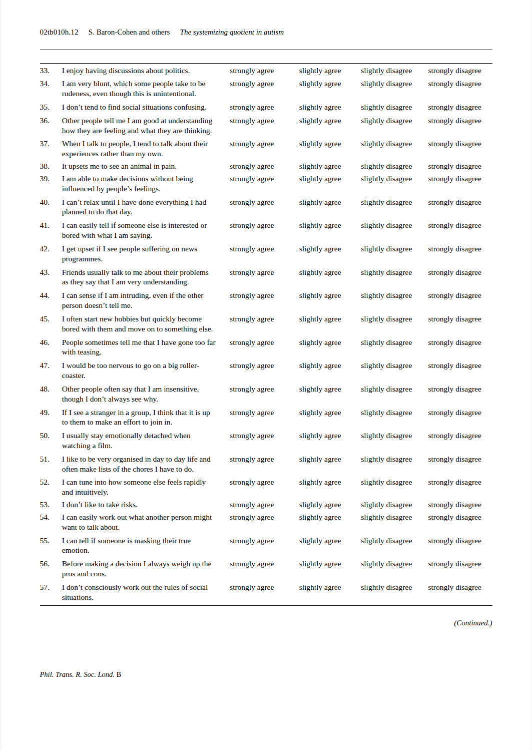02tb010h.12 S. Baron-Cohen and others The systemizing quotient in autism
| 33. | I enjoy having discussions about politics. | strongly agree | slightly agree | slightly disagree | strongly disagree |
| 34. | I am very blunt, which some people take to be rudeness, even though this is unintentional. | strongly agree | slightly agree | slightly disagree | strongly disagree |
| 35. | I don’t tend to find social situations confusing. | strongly agree | slightly agree | slightly disagree | strongly disagree |
| 36. | Other people tell me I am good at understanding how they are feeling and what they are thinking. | strongly agree | slightly agree | slightly disagree | strongly disagree |
| 37. | When I talk to people, I tend to talk about their experiences rather than my own. | strongly agree | slightly agree | slightly disagree | strongly disagree |
| 38. | It upsets me to see an animal in pain. | strongly agree | slightly agree | slightly disagree | strongly disagree |
| 39. | I am able to make decisions without being influenced by people’s feelings. | strongly agree | slightly agree | slightly disagree | strongly disagree |
| 40. | I can’t relax until I have done everything I had planned to do that day. | strongly agree | slightly agree | slightly disagree | strongly disagree |
| 41. | I can easily tell if someone else is interested or bored with what I am saying. | strongly agree | slightly agree | slightly disagree | strongly disagree |
| 42. | I get upset if I see people suffering on news programmes. | strongly agree | slightly agree | slightly disagree | strongly disagree |
| 43. | Friends usually talk to me about their problems as they say that I am very understanding. | strongly agree | slightly agree | slightly disagree | strongly disagree |
| 44. | I can sense if I am intruding, even if the other person doesn’t tell me. | strongly agree | slightly agree | slightly disagree | strongly disagree |
| 45. | I often start new hobbies but quickly become bored with them and move on to something else. | strongly agree | slightly agree | slightly disagree | strongly disagree |
| 46. | People sometimes tell me that I have gone too far with teasing. | strongly agree | slightly agree | slightly disagree | strongly disagree |
| 47. | I would be too nervous to go on a big roller-coaster. | strongly agree | slightly agree | slightly disagree | strongly disagree |
| 48. | Other people often say that I am insensitive, though I don’t always see why. | strongly agree | slightly agree | slightly disagree | strongly disagree |
| 49. | If I see a stranger in a group, I think that it is up to them to make an effort to join in. | strongly agree | slightly agree | slightly disagree | strongly disagree |
| 50. | I usually stay emotionally detached when watching a film. | strongly agree | slightly agree | slightly disagree | strongly disagree |
| 51. | I like to be very organised in day to day life and often make lists of the chores I have to do. | strongly agree | slightly agree | slightly disagree | strongly disagree |
| 52. | I can tune into how someone else feels rapidly and intuitively. | strongly agree | slightly agree | slightly disagree | strongly disagree |
| 53. | I don’t like to take risks. | strongly agree | slightly agree | slightly disagree | strongly disagree |
| 54. | I can easily work out what another person might want to talk about. | strongly agree | slightly agree | slightly disagree | strongly disagree |
| 55. | I can tell if someone is masking their true emotion. | strongly agree | slightly agree | slightly disagree | strongly disagree |
| 56. | Before making a decision I always weigh up the pros and cons. | strongly agree | slightly agree | slightly disagree | strongly disagree |
| 57. | I don’t consciously work out the rules of social situations. | strongly agree | slightly agree | slightly disagree | strongly disagree |
(Continued.)
Phil. Trans. R. Soc. Lond. B